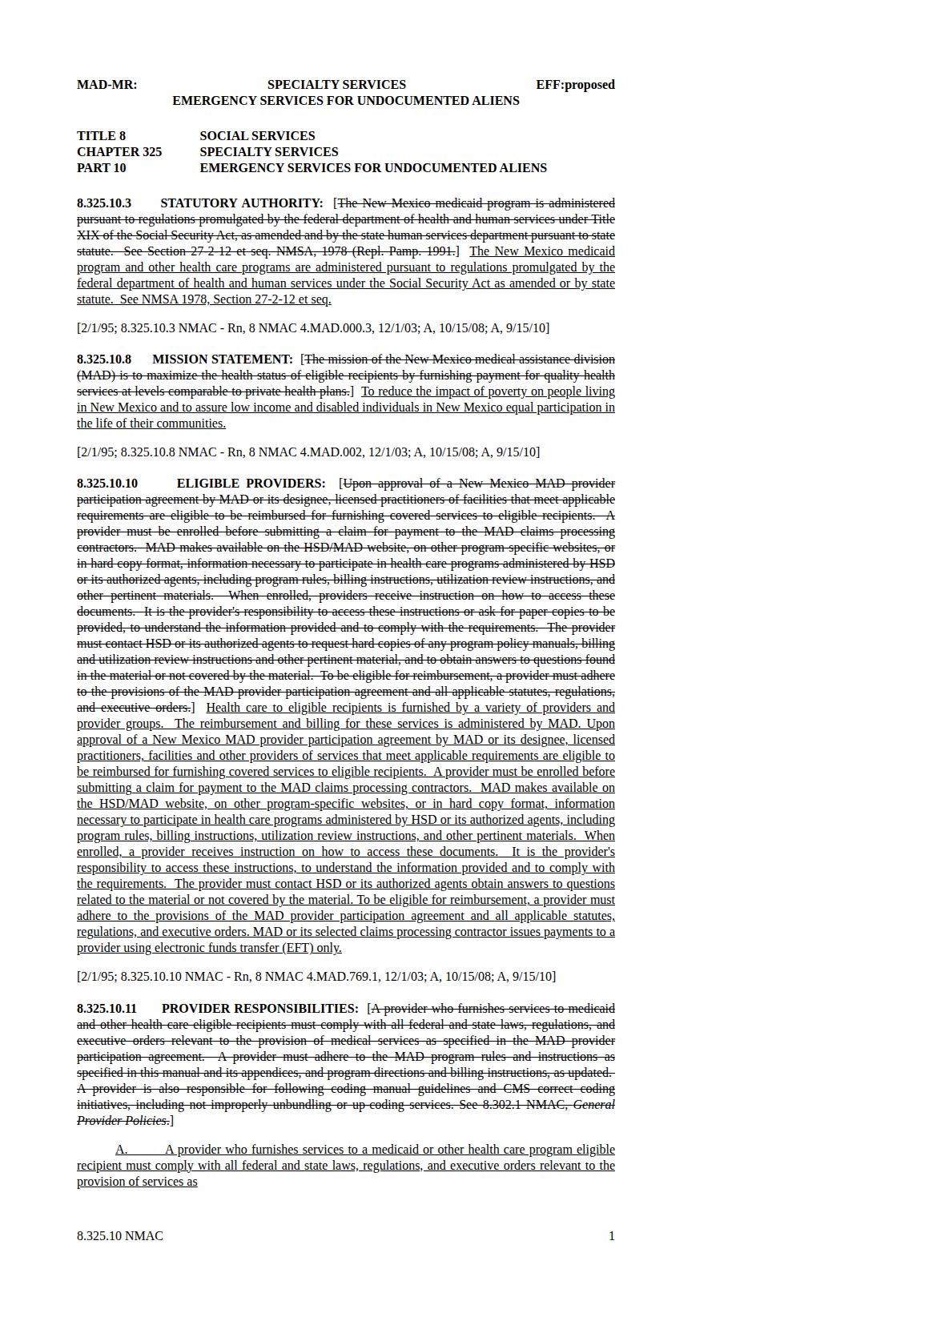MAD-MR: SPECIALTY SERVICES EFF:proposed
EMERGENCY SERVICES FOR UNDOCUMENTED ALIENS
TITLE 8 SOCIAL SERVICES
CHAPTER 325 SPECIALTY SERVICES
PART 10 EMERGENCY SERVICES FOR UNDOCUMENTED ALIENS
8.325.10.3 STATUTORY AUTHORITY: [The New Mexico medicaid program is administered pursuant to regulations promulgated by the federal department of health and human services under Title XIX of the Social Security Act, as amended and by the state human services department pursuant to state statute. See Section 27-2-12 et seq. NMSA, 1978 (Repl. Pamp. 1991.] The New Mexico medicaid program and other health care programs are administered pursuant to regulations promulgated by the federal department of health and human services under the Social Security Act as amended or by state statute. See NMSA 1978, Section 27-2-12 et seq.
[2/1/95; 8.325.10.3 NMAC - Rn, 8 NMAC 4.MAD.000.3, 12/1/03; A, 10/15/08; A, 9/15/10]
8.325.10.8 MISSION STATEMENT: [The mission of the New Mexico medical assistance division (MAD) is to maximize the health status of eligible recipients by furnishing payment for quality health services at levels comparable to private health plans.] To reduce the impact of poverty on people living in New Mexico and to assure low income and disabled individuals in New Mexico equal participation in the life of their communities.
[2/1/95; 8.325.10.8 NMAC - Rn, 8 NMAC 4.MAD.002, 12/1/03; A, 10/15/08; A, 9/15/10]
8.325.10.10 ELIGIBLE PROVIDERS: [Upon approval of a New Mexico MAD provider participation agreement by MAD or its designee, licensed practitioners of facilities that meet applicable requirements are eligible to be reimbursed for furnishing covered services to eligible recipients. A provider must be enrolled before submitting a claim for payment to the MAD claims processing contractors. MAD makes available on the HSD/MAD website, on other program-specific websites, or in hard copy format, information necessary to participate in health care programs administered by HSD or its authorized agents, including program rules, billing instructions, utilization review instructions, and other pertinent materials. When enrolled, providers receive instruction on how to access these documents. It is the provider's responsibility to access these instructions or ask for paper copies to be provided, to understand the information provided and to comply with the requirements. The provider must contact HSD or its authorized agents to request hard copies of any program policy manuals, billing and utilization review instructions and other pertinent material, and to obtain answers to questions found in the material or not covered by the material. To be eligible for reimbursement, a provider must adhere to the provisions of the MAD provider participation agreement and all applicable statutes, regulations, and executive orders.] Health care to eligible recipients is furnished by a variety of providers and provider groups. The reimbursement and billing for these services is administered by MAD. Upon approval of a New Mexico MAD provider participation agreement by MAD or its designee, licensed practitioners, facilities and other providers of services that meet applicable requirements are eligible to be reimbursed for furnishing covered services to eligible recipients. A provider must be enrolled before submitting a claim for payment to the MAD claims processing contractors. MAD makes available on the HSD/MAD website, on other program-specific websites, or in hard copy format, information necessary to participate in health care programs administered by HSD or its authorized agents, including program rules, billing instructions, utilization review instructions, and other pertinent materials. When enrolled, a provider receives instruction on how to access these documents. It is the provider's responsibility to access these instructions, to understand the information provided and to comply with the requirements. The provider must contact HSD or its authorized agents obtain answers to questions related to the material or not covered by the material. To be eligible for reimbursement, a provider must adhere to the provisions of the MAD provider participation agreement and all applicable statutes, regulations, and executive orders. MAD or its selected claims processing contractor issues payments to a provider using electronic funds transfer (EFT) only.
[2/1/95; 8.325.10.10 NMAC - Rn, 8 NMAC 4.MAD.769.1, 12/1/03; A, 10/15/08; A, 9/15/10]
8.325.10.11 PROVIDER RESPONSIBILITIES: [A provider who furnishes services to medicaid and other health care eligible recipients must comply with all federal and state laws, regulations, and executive orders relevant to the provision of medical services as specified in the MAD provider participation agreement. A provider must adhere to the MAD program rules and instructions as specified in this manual and its appendices, and program directions and billing instructions, as updated. A provider is also responsible for following coding manual guidelines and CMS correct coding initiatives, including not improperly unbundling or up-coding services. See 8.302.1 NMAC, General Provider Policies.]
A. A provider who furnishes services to a medicaid or other health care program eligible recipient must comply with all federal and state laws, regulations, and executive orders relevant to the provision of services as
8.325.10 NMAC 1